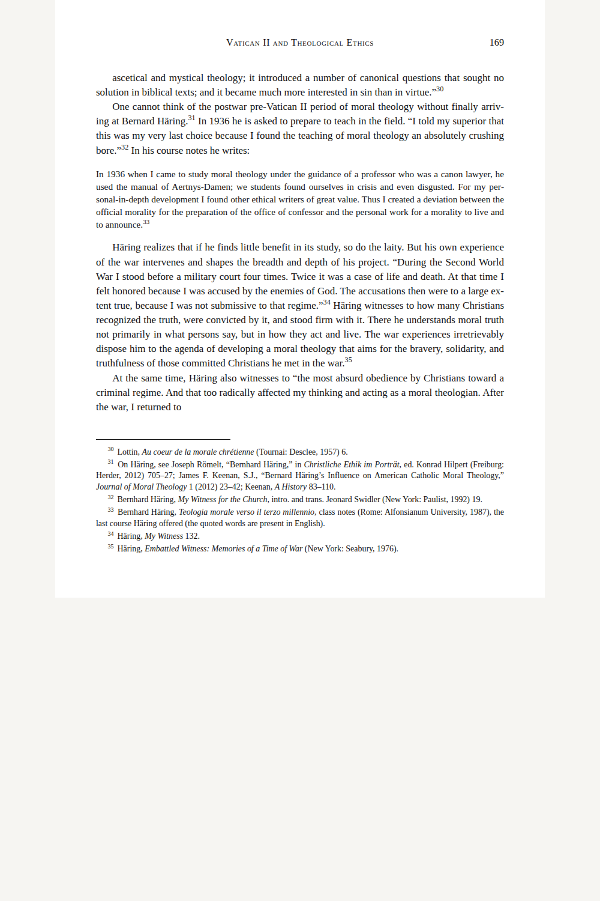Vatican II and Theological Ethics 169
ascetical and mystical theology; it introduced a number of canonical questions that sought no solution in biblical texts; and it became much more interested in sin than in virtue.”30
One cannot think of the postwar pre-Vatican II period of moral theology without finally arriving at Bernard Häring.31 In 1936 he is asked to prepare to teach in the field. “I told my superior that this was my very last choice because I found the teaching of moral theology an absolutely crushing bore.”32 In his course notes he writes:
In 1936 when I came to study moral theology under the guidance of a professor who was a canon lawyer, he used the manual of Aertnys-Damen; we students found ourselves in crisis and even disgusted. For my personal-in-depth development I found other ethical writers of great value. Thus I created a deviation between the official morality for the preparation of the office of confessor and the personal work for a morality to live and to announce.33
Häring realizes that if he finds little benefit in its study, so do the laity. But his own experience of the war intervenes and shapes the breadth and depth of his project. “During the Second World War I stood before a military court four times. Twice it was a case of life and death. At that time I felt honored because I was accused by the enemies of God. The accusations then were to a large extent true, because I was not submissive to that regime.”34 Häring witnesses to how many Christians recognized the truth, were convicted by it, and stood firm with it. There he understands moral truth not primarily in what persons say, but in how they act and live. The war experiences irretrievably dispose him to the agenda of developing a moral theology that aims for the bravery, solidarity, and truthfulness of those committed Christians he met in the war.35
At the same time, Häring also witnesses to “the most absurd obedience by Christians toward a criminal regime. And that too radically affected my thinking and acting as a moral theologian. After the war, I returned to
30 Lottin, Au coeur de la morale chrétienne (Tournai: Desclee, 1957) 6.
31 On Häring, see Joseph Römelt, “Bernhard Häring,” in Christliche Ethik im Porträt, ed. Konrad Hilpert (Freiburg: Herder, 2012) 705–27; James F. Keenan, S.J., “Bernard Häring’s Influence on American Catholic Moral Theology,” Journal of Moral Theology 1 (2012) 23–42; Keenan, A History 83–110.
32 Bernhard Häring, My Witness for the Church, intro. and trans. Jeonard Swidler (New York: Paulist, 1992) 19.
33 Bernhard Häring, Teologia morale verso il terzo millennio, class notes (Rome: Alfonsianum University, 1987), the last course Häring offered (the quoted words are present in English).
34 Häring, My Witness 132.
35 Häring, Embattled Witness: Memories of a Time of War (New York: Seabury, 1976).